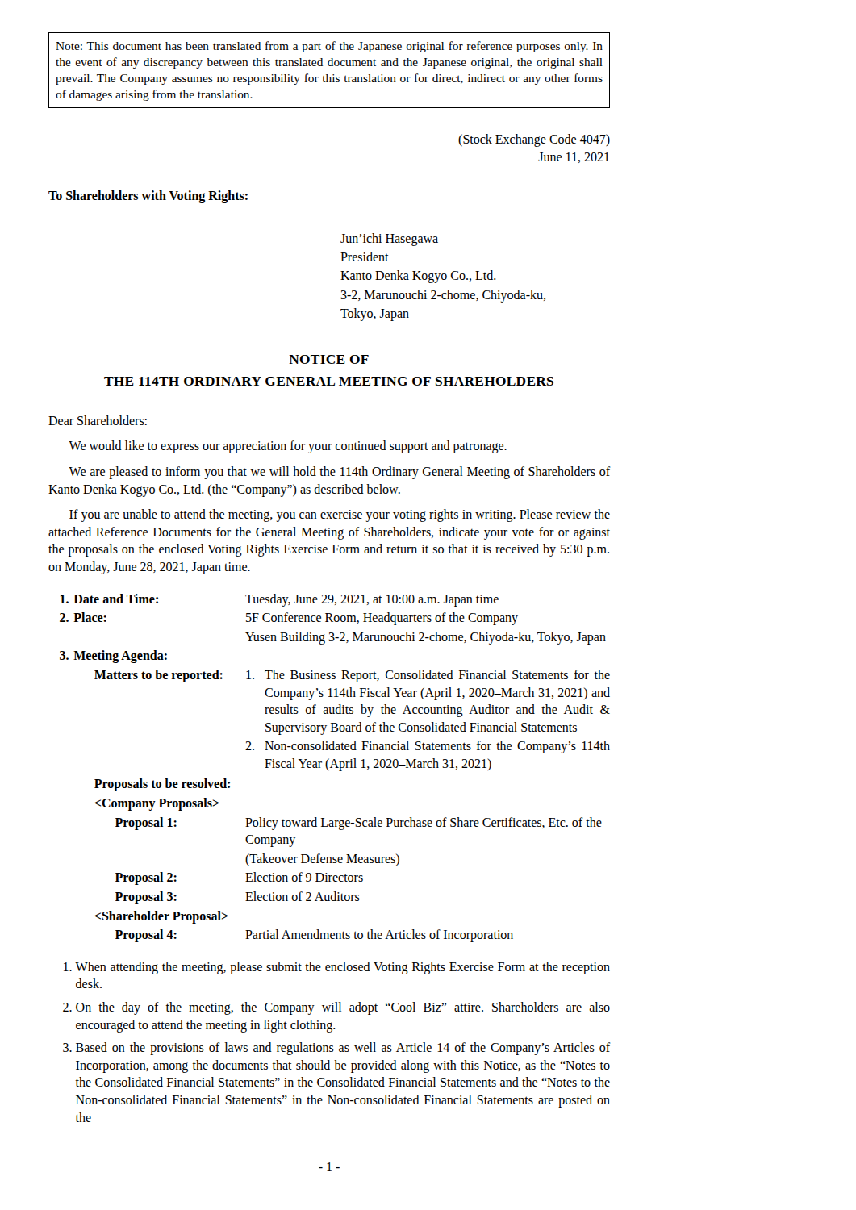Note: This document has been translated from a part of the Japanese original for reference purposes only. In the event of any discrepancy between this translated document and the Japanese original, the original shall prevail. The Company assumes no responsibility for this translation or for direct, indirect or any other forms of damages arising from the translation.
(Stock Exchange Code 4047)
June 11, 2021
To Shareholders with Voting Rights:
Jun’ichi Hasegawa
President
Kanto Denka Kogyo Co., Ltd.
3-2, Marunouchi 2-chome, Chiyoda-ku,
Tokyo, Japan
NOTICE OF
THE 114TH ORDINARY GENERAL MEETING OF SHAREHOLDERS
Dear Shareholders:
We would like to express our appreciation for your continued support and patronage.
We are pleased to inform you that we will hold the 114th Ordinary General Meeting of Shareholders of Kanto Denka Kogyo Co., Ltd. (the “Company”) as described below.
If you are unable to attend the meeting, you can exercise your voting rights in writing. Please review the attached Reference Documents for the General Meeting of Shareholders, indicate your vote for or against the proposals on the enclosed Voting Rights Exercise Form and return it so that it is received by 5:30 p.m. on Monday, June 28, 2021, Japan time.
| 1. | Date and Time: | Tuesday, June 29, 2021, at 10:00 a.m. Japan time |
| 2. | Place: | 5F Conference Room, Headquarters of the Company |
| | | Yusen Building 3-2, Marunouchi 2-chome, Chiyoda-ku, Tokyo, Japan |
| 3. | Meeting Agenda: | |
| | Matters to be reported: | 1. The Business Report, Consolidated Financial Statements for the Company’s 114th Fiscal Year (April 1, 2020–March 31, 2021) and results of audits by the Accounting Auditor and the Audit & Supervisory Board of the Consolidated Financial Statements 2. Non-consolidated Financial Statements for the Company’s 114th Fiscal Year (April 1, 2020–March 31, 2021) |
| | Proposals to be resolved: |
| | <Company Proposals> |
| | Proposal 1: | Policy toward Large-Scale Purchase of Share Certificates, Etc. of the Company |
| | | (Takeover Defense Measures) |
| | Proposal 2: | Election of 9 Directors |
| | Proposal 3: | Election of 2 Auditors |
| | <Shareholder Proposal> |
| | Proposal 4: | Partial Amendments to the Articles of Incorporation |
When attending the meeting, please submit the enclosed Voting Rights Exercise Form at the reception desk.
On the day of the meeting, the Company will adopt “Cool Biz” attire. Shareholders are also encouraged to attend the meeting in light clothing.
Based on the provisions of laws and regulations as well as Article 14 of the Company’s Articles of Incorporation, among the documents that should be provided along with this Notice, as the “Notes to the Consolidated Financial Statements” in the Consolidated Financial Statements and the “Notes to the Non-consolidated Financial Statements” in the Non-consolidated Financial Statements are posted on the
- 1 -